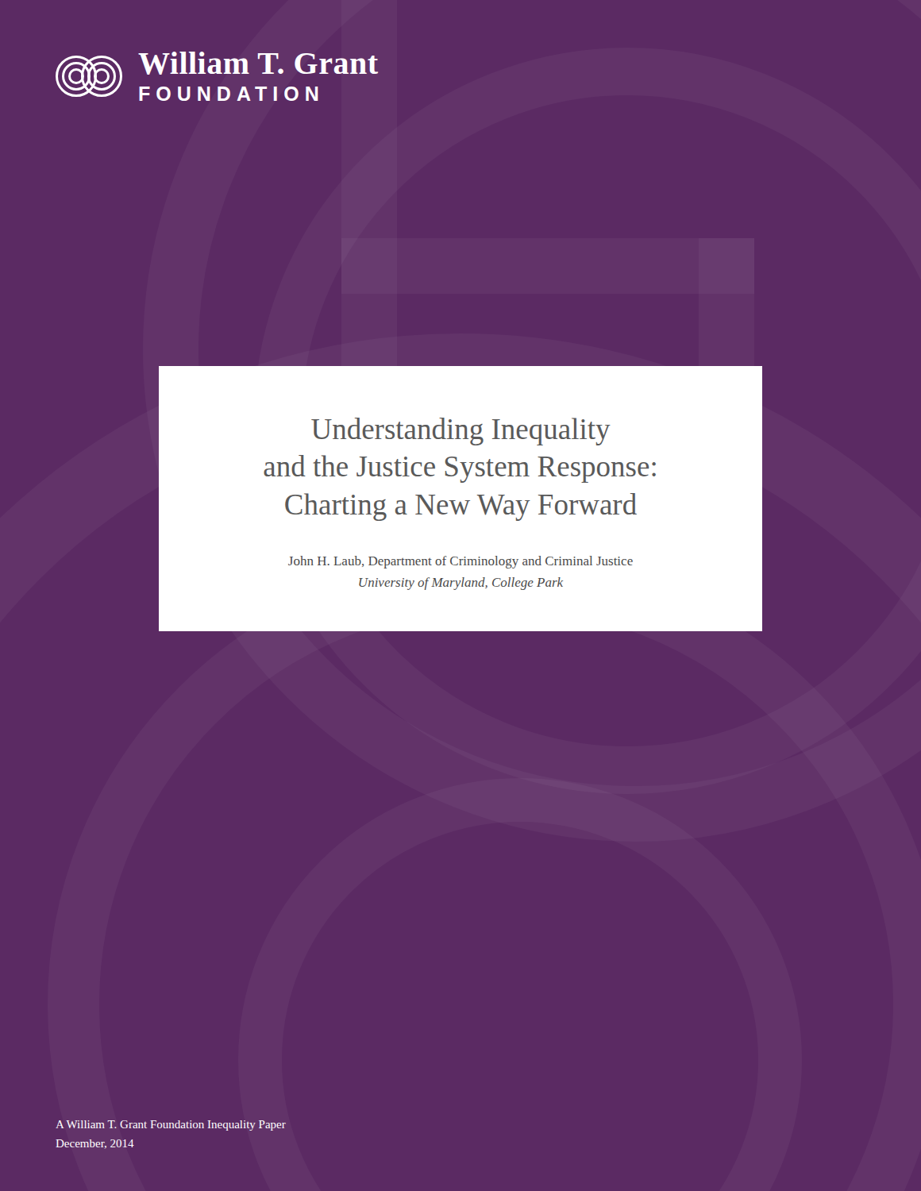William T. Grant
FOUNDATION
Understanding Inequality
and the Justice System Response:
Charting a New Way Forward
John H. Laub, Department of Criminology and Criminal Justice University of Maryland, College Park
A William T. Grant Foundation Inequality Paper
December, 2014